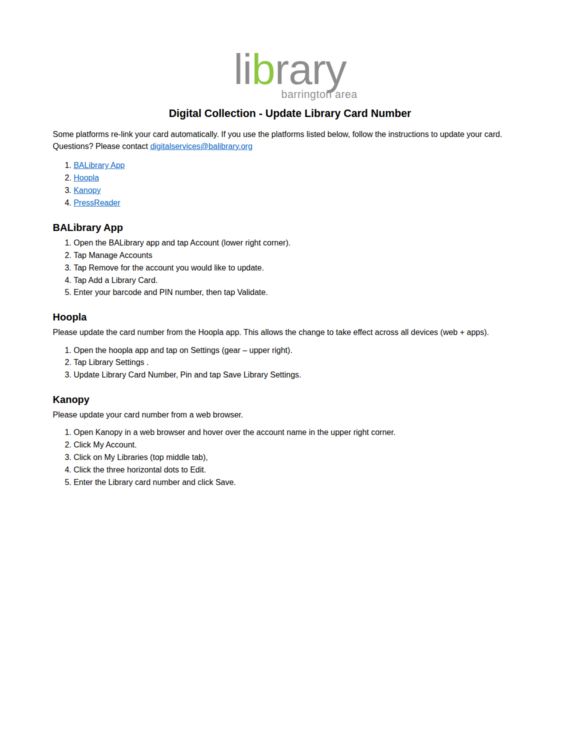library
barrington area
Digital Collection - Update Library Card Number
Some platforms re-link your card automatically. If you use the platforms listed below, follow the instructions to update your card. Questions? Please contact digitalservices@balibrary.org
BALibrary App
Hoopla
Kanopy
PressReader
BALibrary App
Open the BALibrary app and tap Account (lower right corner).
Tap Manage Accounts
Tap Remove for the account you would like to update.
Tap Add a Library Card.
Enter your barcode and PIN number, then tap Validate.
Hoopla
Please update the card number from the Hoopla app. This allows the change to take effect across all devices (web + apps).
Open the hoopla app and tap on Settings (gear – upper right).
Tap Library Settings .
Update Library Card Number, Pin and tap Save Library Settings.
Kanopy
Please update your card number from a web browser.
Open Kanopy in a web browser and hover over the account name in the upper right corner.
Click My Account.
Click on My Libraries (top middle tab),
Click the three horizontal dots to Edit.
Enter the Library card number and click Save.